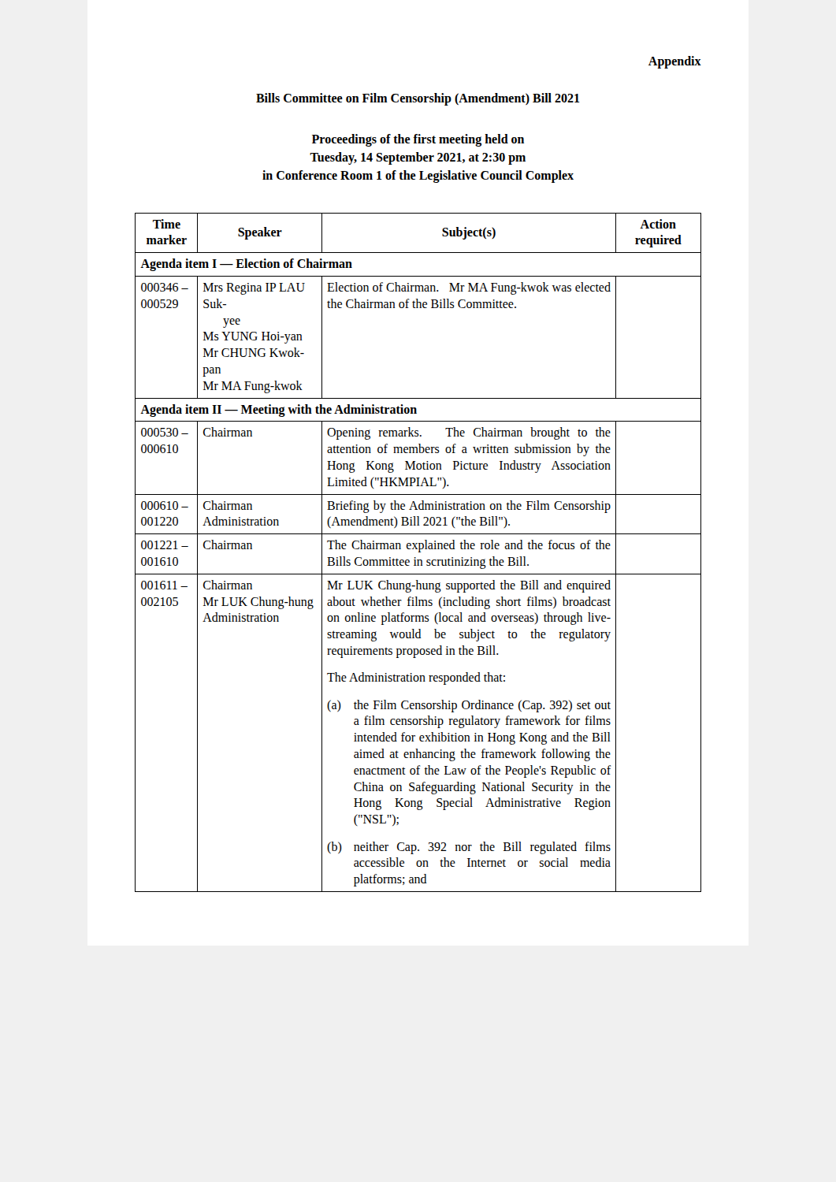Appendix
Bills Committee on Film Censorship (Amendment) Bill 2021
Proceedings of the first meeting held on
Tuesday, 14 September 2021, at 2:30 pm
in Conference Room 1 of the Legislative Council Complex
| Time marker | Speaker | Subject(s) | Action required |
| --- | --- | --- | --- |
| Agenda item I — Election of Chairman |
| 000346 – 000529 | Mrs Regina IP LAU Suk- yee Ms YUNG Hoi-yan Mr CHUNG Kwok-pan Mr MA Fung-kwok | Election of Chairman. Mr MA Fung-kwok was elected the Chairman of the Bills Committee. | |
| Agenda item II — Meeting with the Administration |
| 000530 – 000610 | Chairman | Opening remarks. The Chairman brought to the attention of members of a written submission by the Hong Kong Motion Picture Industry Association Limited ("HKMPIAL"). | |
| 000610 – 001220 | Chairman Administration | Briefing by the Administration on the Film Censorship (Amendment) Bill 2021 ("the Bill"). | |
| 001221 – 001610 | Chairman | The Chairman explained the role and the focus of the Bills Committee in scrutinizing the Bill. | |
| 001611 – 002105 | Chairman Mr LUK Chung-hung Administration | Mr LUK Chung-hung supported the Bill and enquired about whether films (including short films) broadcast on online platforms (local and overseas) through live-streaming would be subject to the regulatory requirements proposed in the Bill. The Administration responded that: (a) the Film Censorship Ordinance (Cap. 392) set out a film censorship regulatory framework for films intended for exhibition in Hong Kong and the Bill aimed at enhancing the framework following the enactment of the Law of the People's Republic of China on Safeguarding National Security in the Hong Kong Special Administrative Region ("NSL"); (b) neither Cap. 392 nor the Bill regulated films accessible on the Internet or social media platforms; and | |